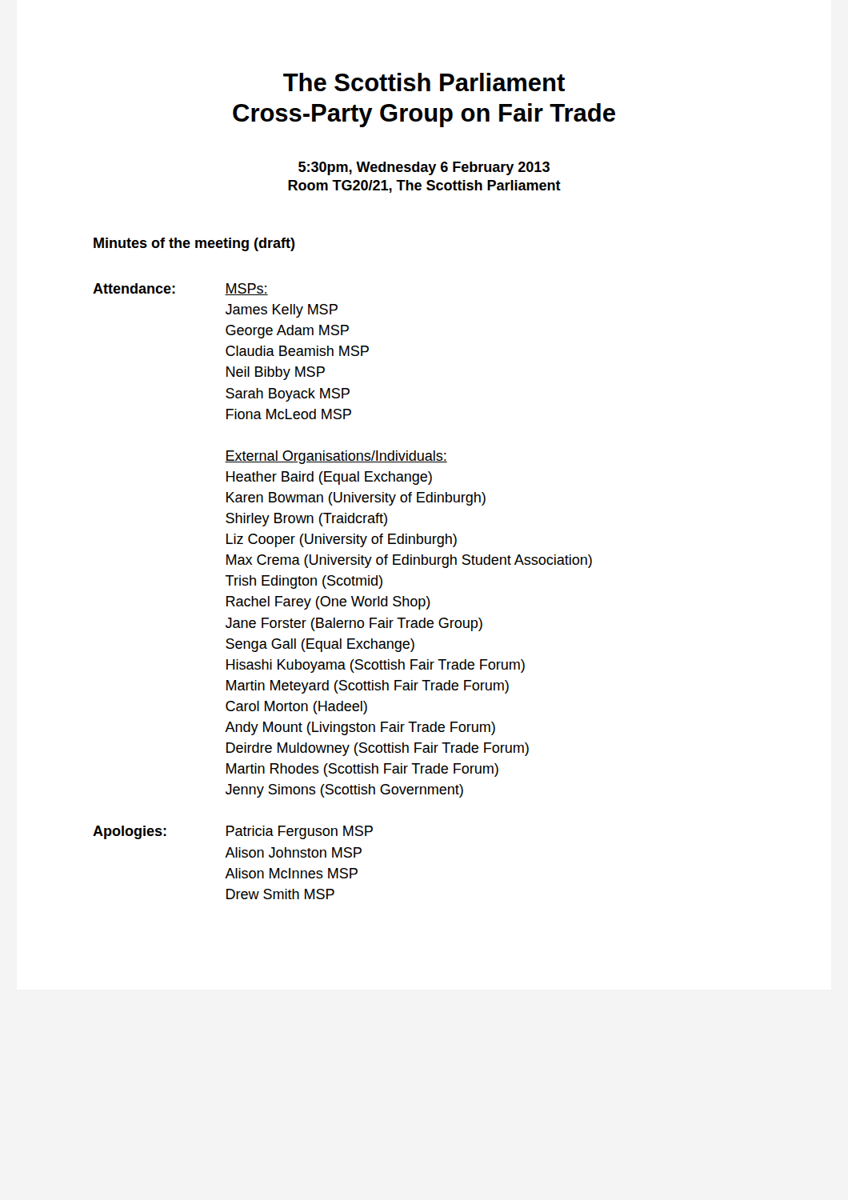The Scottish Parliament
Cross-Party Group on Fair Trade
5:30pm, Wednesday 6 February 2013 Room TG20/21, The Scottish Parliament
Minutes of the meeting (draft)
| Attendance: | MSPs: |
| | James Kelly MSP |
| | George Adam MSP |
| | Claudia Beamish MSP |
| | Neil Bibby MSP |
| | Sarah Boyack MSP |
| | Fiona McLeod MSP |
| | External Organisations/Individuals: |
| | Heather Baird (Equal Exchange) |
| | Karen Bowman (University of Edinburgh) |
| | Shirley Brown (Traidcraft) |
| | Liz Cooper (University of Edinburgh) |
| | Max Crema (University of Edinburgh Student Association) |
| | Trish Edington (Scotmid) |
| | Rachel Farey (One World Shop) |
| | Jane Forster (Balerno Fair Trade Group) |
| | Senga Gall (Equal Exchange) |
| | Hisashi Kuboyama (Scottish Fair Trade Forum) |
| | Martin Meteyard (Scottish Fair Trade Forum) |
| | Carol Morton (Hadeel) |
| | Andy Mount (Livingston Fair Trade Forum) |
| | Deirdre Muldowney (Scottish Fair Trade Forum) |
| | Martin Rhodes (Scottish Fair Trade Forum) |
| | Jenny Simons (Scottish Government) |
| Apologies: | Patricia Ferguson MSP |
| | Alison Johnston MSP |
| | Alison McInnes MSP |
| | Drew Smith MSP |